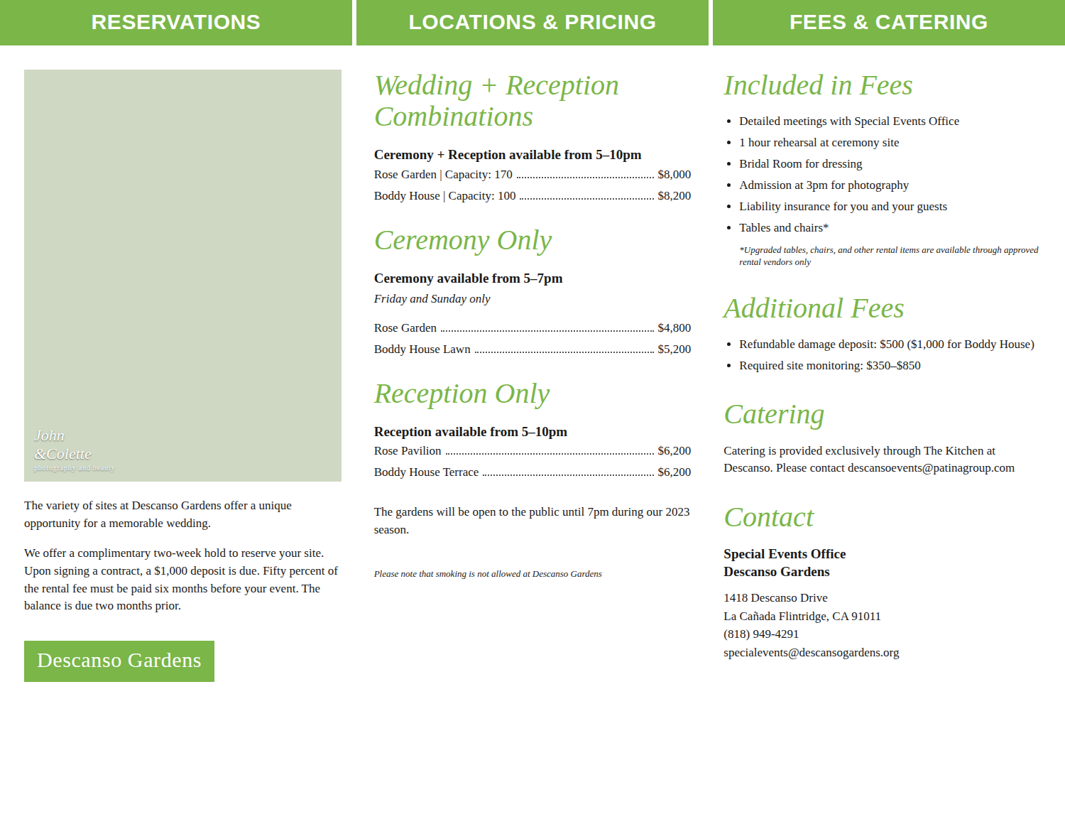Reservations
Locations & Pricing
Fees & Catering
Reservations
John
&Colette photography and beauty
The variety of sites at Descanso Gardens offer a unique opportunity for a memorable wedding.
We offer a complimentary two-week hold to reserve your site. Upon signing a contract, a $1,000 deposit is due. Fifty percent of the rental fee must be paid six months before your event. The balance is due two months prior.
Descanso Gardens
Wedding + Reception Combinations
Ceremony + Reception available from 5–10pm
Rose Garden | Capacity: 170 $8,000
Boddy House | Capacity: 100 $8,200
Ceremony Only
Ceremony available from 5–7pm
Friday and Sunday only
Rose Garden $4,800
Boddy House Lawn $5,200
Reception Only
Reception available from 5–10pm
Rose Pavilion $6,200
Boddy House Terrace $6,200
The gardens will be open to the public until 7pm during our 2023 season.
Please note that smoking is not allowed at Descanso Gardens
Included in Fees
Detailed meetings with Special Events Office
1 hour rehearsal at ceremony site
Bridal Room for dressing
Admission at 3pm for photography
Liability insurance for you and your guests
Tables and chairs*
*Upgraded tables, chairs, and other rental items are available through approved rental vendors only
Additional Fees
Refundable damage deposit: $500 ($1,000 for Boddy House)
Required site monitoring: $350–$850
Catering
Catering is provided exclusively through The Kitchen at Descanso. Please contact descansoevents@patinagroup.com
Contact
Special Events Office
Descanso Gardens
1418 Descanso Drive
La Cañada Flintridge, CA 91011
(818) 949-4291
specialevents@descansogardens.org